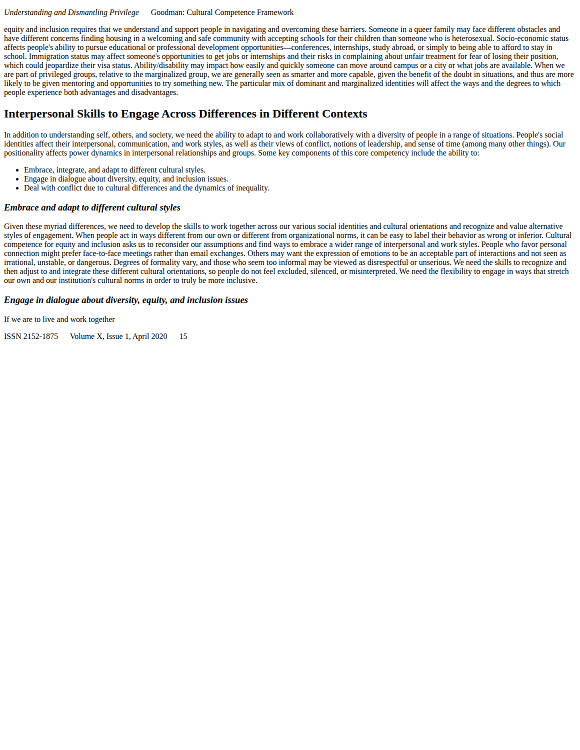Understanding and Dismantling Privilege Goodman: Cultural Competence Framework
equity and inclusion requires that we understand and support people in navigating and overcoming these barriers. Someone in a queer family may face different obstacles and have different concerns finding housing in a welcoming and safe community with accepting schools for their children than someone who is heterosexual. Socio-economic status affects people's ability to pursue educational or professional development opportunities—conferences, internships, study abroad, or simply to being able to afford to stay in school. Immigration status may affect someone's opportunities to get jobs or internships and their risks in complaining about unfair treatment for fear of losing their position, which could jeopardize their visa status. Ability/disability may impact how easily and quickly someone can move around campus or a city or what jobs are available. When we are part of privileged groups, relative to the marginalized group, we are generally seen as smarter and more capable, given the benefit of the doubt in situations, and thus are more likely to be given mentoring and opportunities to try something new. The particular mix of dominant and marginalized identities will affect the ways and the degrees to which people experience both advantages and disadvantages.
Interpersonal Skills to Engage Across Differences in Different Contexts
In addition to understanding self, others, and society, we need the ability to adapt to and work collaboratively with a diversity of people in a range of situations. People's social identities affect their interpersonal, communication, and work styles, as well as their views of conflict, notions of leadership, and sense of time (among many other things). Our positionality affects power dynamics in interpersonal relationships and groups. Some key components of this core competency include the ability to:
Embrace, integrate, and adapt to different cultural styles.
Engage in dialogue about diversity, equity, and inclusion issues.
Deal with conflict due to cultural differences and the dynamics of inequality.
Embrace and adapt to different cultural styles
Given these myriad differences, we need to develop the skills to work together across our various social identities and cultural orientations and recognize and value alternative styles of engagement. When people act in ways different from our own or different from organizational norms, it can be easy to label their behavior as wrong or inferior. Cultural competence for equity and inclusion asks us to reconsider our assumptions and find ways to embrace a wider range of interpersonal and work styles. People who favor personal connection might prefer face-to-face meetings rather than email exchanges. Others may want the expression of emotions to be an acceptable part of interactions and not seen as irrational, unstable, or dangerous. Degrees of formality vary, and those who seem too informal may be viewed as disrespectful or unserious. We need the skills to recognize and then adjust to and integrate these different cultural orientations, so people do not feel excluded, silenced, or misinterpreted. We need the flexibility to engage in ways that stretch our own and our institution's cultural norms in order to truly be more inclusive.
Engage in dialogue about diversity, equity, and inclusion issues
If we are to live and work together
ISSN 2152-1875 Volume X, Issue 1, April 2020 15